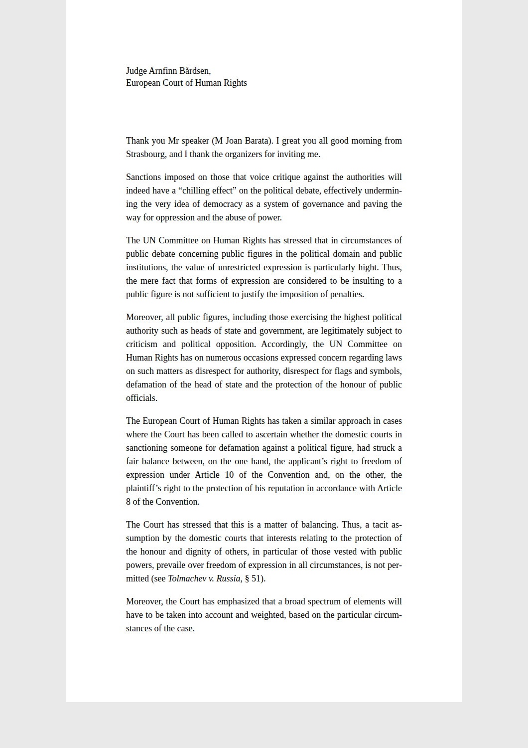Judge Arnfinn Bårdsen, European Court of Human Rights
Thank you Mr speaker (M Joan Barata). I great you all good morning from Strasbourg, and I thank the organizers for inviting me.
Sanctions imposed on those that voice critique against the authorities will indeed have a “chilling effect” on the political debate, effectively undermining the very idea of democracy as a system of governance and paving the way for oppression and the abuse of power.
The UN Committee on Human Rights has stressed that in circumstances of public debate concerning public figures in the political domain and public institutions, the value of unrestricted expression is particularly hight. Thus, the mere fact that forms of expression are considered to be insulting to a public figure is not sufficient to justify the imposition of penalties.
Moreover, all public figures, including those exercising the highest political authority such as heads of state and government, are legitimately subject to criticism and political opposition. Accordingly, the UN Committee on Human Rights has on numerous occasions expressed concern regarding laws on such matters as disrespect for authority, disrespect for flags and symbols, defamation of the head of state and the protection of the honour of public officials.
The European Court of Human Rights has taken a similar approach in cases where the Court has been called to ascertain whether the domestic courts in sanctioning someone for defamation against a political figure, had struck a fair balance between, on the one hand, the applicant’s right to freedom of expression under Article 10 of the Convention and, on the other, the plaintiff’s right to the protection of his reputation in accordance with Article 8 of the Convention.
The Court has stressed that this is a matter of balancing. Thus, a tacit assumption by the domestic courts that interests relating to the protection of the honour and dignity of others, in particular of those vested with public powers, prevaile over freedom of expression in all circumstances, is not permitted (see Tolmachev v. Russia, § 51).
Moreover, the Court has emphasized that a broad spectrum of elements will have to be taken into account and weighted, based on the particular circumstances of the case.